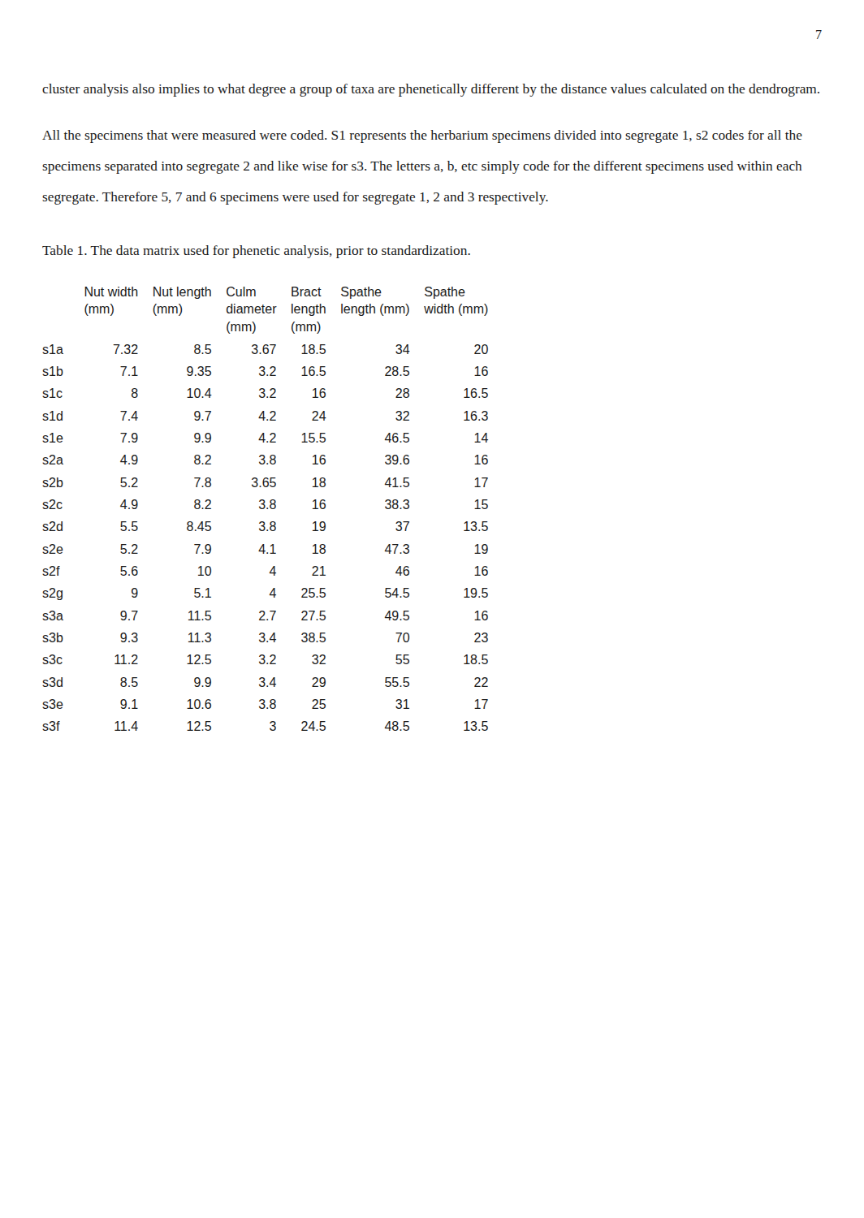7
cluster analysis also implies to what degree a group of taxa are phenetically different by the distance values calculated on the dendrogram.
All the specimens that were measured were coded. S1 represents the herbarium specimens divided into segregate 1, s2 codes for all the specimens separated into segregate 2 and like wise for s3. The letters a, b, etc simply code for the different specimens used within each segregate. Therefore 5, 7 and 6 specimens were used for segregate 1, 2 and 3 respectively.
Table 1. The data matrix used for phenetic analysis, prior to standardization.
| | Nut width (mm) | Nut length (mm) | Culm diameter (mm) | Bract length (mm) | Spathe length (mm) | Spathe width (mm) |
| --- | --- | --- | --- | --- | --- | --- |
| s1a | 7.32 | 8.5 | 3.67 | 18.5 | 34 | 20 |
| s1b | 7.1 | 9.35 | 3.2 | 16.5 | 28.5 | 16 |
| s1c | 8 | 10.4 | 3.2 | 16 | 28 | 16.5 |
| s1d | 7.4 | 9.7 | 4.2 | 24 | 32 | 16.3 |
| s1e | 7.9 | 9.9 | 4.2 | 15.5 | 46.5 | 14 |
| s2a | 4.9 | 8.2 | 3.8 | 16 | 39.6 | 16 |
| s2b | 5.2 | 7.8 | 3.65 | 18 | 41.5 | 17 |
| s2c | 4.9 | 8.2 | 3.8 | 16 | 38.3 | 15 |
| s2d | 5.5 | 8.45 | 3.8 | 19 | 37 | 13.5 |
| s2e | 5.2 | 7.9 | 4.1 | 18 | 47.3 | 19 |
| s2f | 5.6 | 10 | 4 | 21 | 46 | 16 |
| s2g | 9 | 5.1 | 4 | 25.5 | 54.5 | 19.5 |
| s3a | 9.7 | 11.5 | 2.7 | 27.5 | 49.5 | 16 |
| s3b | 9.3 | 11.3 | 3.4 | 38.5 | 70 | 23 |
| s3c | 11.2 | 12.5 | 3.2 | 32 | 55 | 18.5 |
| s3d | 8.5 | 9.9 | 3.4 | 29 | 55.5 | 22 |
| s3e | 9.1 | 10.6 | 3.8 | 25 | 31 | 17 |
| s3f | 11.4 | 12.5 | 3 | 24.5 | 48.5 | 13.5 |